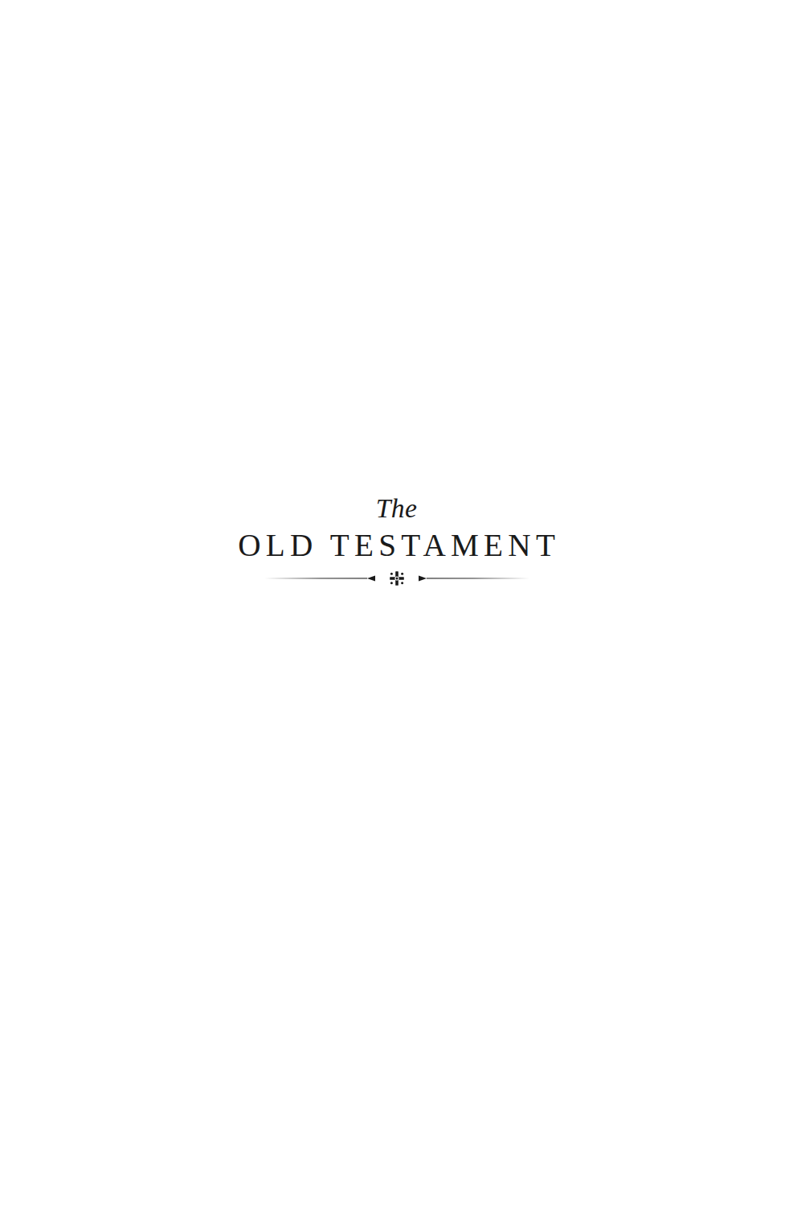The
Old Testament